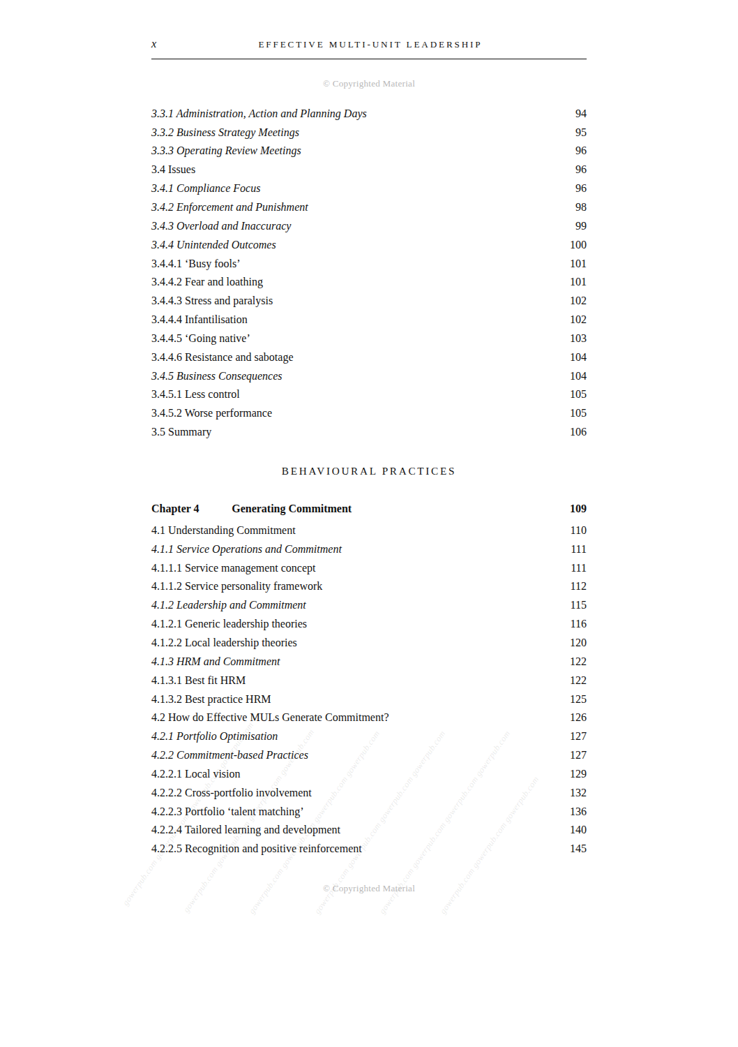x Effective Multi-Unit Leadership
© Copyrighted Material
| 3.3.1 Administration, Action and Planning Days | 94 |
| 3.3.2 Business Strategy Meetings | 95 |
| 3.3.3 Operating Review Meetings | 96 |
| 3.4 Issues | 96 |
| 3.4.1 Compliance Focus | 96 |
| 3.4.2 Enforcement and Punishment | 98 |
| 3.4.3 Overload and Inaccuracy | 99 |
| 3.4.4 Unintended Outcomes | 100 |
| 3.4.4.1 ‘Busy fools’ | 101 |
| 3.4.4.2 Fear and loathing | 101 |
| 3.4.4.3 Stress and paralysis | 102 |
| 3.4.4.4 Infantilisation | 102 |
| 3.4.4.5 ‘Going native’ | 103 |
| 3.4.4.6 Resistance and sabotage | 104 |
| 3.4.5 Business Consequences | 104 |
| 3.4.5.1 Less control | 105 |
| 3.4.5.2 Worse performance | 105 |
| 3.5 Summary | 106 |
Behavioural Practices
| Chapter 4 | Generating Commitment | 109 |
| 4.1 Understanding Commitment | 110 |
| 4.1.1 Service Operations and Commitment | 111 |
| 4.1.1.1 Service management concept | 111 |
| 4.1.1.2 Service personality framework | 112 |
| 4.1.2 Leadership and Commitment | 115 |
| 4.1.2.1 Generic leadership theories | 116 |
| 4.1.2.2 Local leadership theories | 120 |
| 4.1.3 HRM and Commitment | 122 |
| 4.1.3.1 Best fit HRM | 122 |
| 4.1.3.2 Best practice HRM | 125 |
| 4.2 How do Effective MULs Generate Commitment? | 126 |
| 4.2.1 Portfolio Optimisation | 127 |
| 4.2.2 Commitment-based Practices | 127 |
| 4.2.2.1 Local vision | 129 |
| 4.2.2.2 Cross-portfolio involvement | 132 |
| 4.2.2.3 Portfolio ‘talent matching’ | 136 |
| 4.2.2.4 Tailored learning and development | 140 |
| 4.2.2.5 Recognition and positive reinforcement | 145 |
© Copyrighted Material
gowerpub.com gowerpub.com gowerpub.com gowerpub.com gowerpub.com gowerpub.com gowerpub.com gowerpub.com gowerpub.com gowerpub.com gowerpub.com gowerpub.com gowerpub.com gowerpub.com gowerpub.com gowerpub.com gowerpub.com gowerpub.com gowerpub.com gowerpub.com gowerpub.com gowerpub.com gowerpub.com